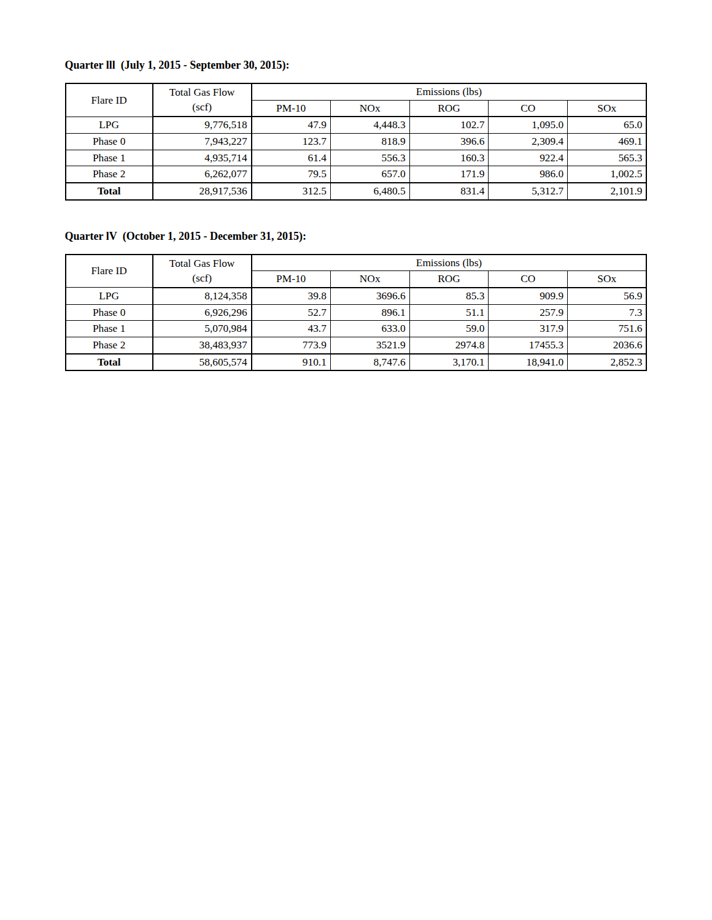Quarter lll (July 1, 2015 - September 30, 2015):
| Flare ID | Total Gas Flow | Emissions (lbs) |
| --- | --- | --- |
| (scf) | PM-10 | NOx | ROG | CO | SOx |
| LPG | 9,776,518 | 47.9 | 4,448.3 | 102.7 | 1,095.0 | 65.0 |
| Phase 0 | 7,943,227 | 123.7 | 818.9 | 396.6 | 2,309.4 | 469.1 |
| Phase 1 | 4,935,714 | 61.4 | 556.3 | 160.3 | 922.4 | 565.3 |
| Phase 2 | 6,262,077 | 79.5 | 657.0 | 171.9 | 986.0 | 1,002.5 |
| Total | 28,917,536 | 312.5 | 6,480.5 | 831.4 | 5,312.7 | 2,101.9 |
Quarter lV (October 1, 2015 - December 31, 2015):
| Flare ID | Total Gas Flow | Emissions (lbs) |
| --- | --- | --- |
| (scf) | PM-10 | NOx | ROG | CO | SOx |
| LPG | 8,124,358 | 39.8 | 3696.6 | 85.3 | 909.9 | 56.9 |
| Phase 0 | 6,926,296 | 52.7 | 896.1 | 51.1 | 257.9 | 7.3 |
| Phase 1 | 5,070,984 | 43.7 | 633.0 | 59.0 | 317.9 | 751.6 |
| Phase 2 | 38,483,937 | 773.9 | 3521.9 | 2974.8 | 17455.3 | 2036.6 |
| Total | 58,605,574 | 910.1 | 8,747.6 | 3,170.1 | 18,941.0 | 2,852.3 |